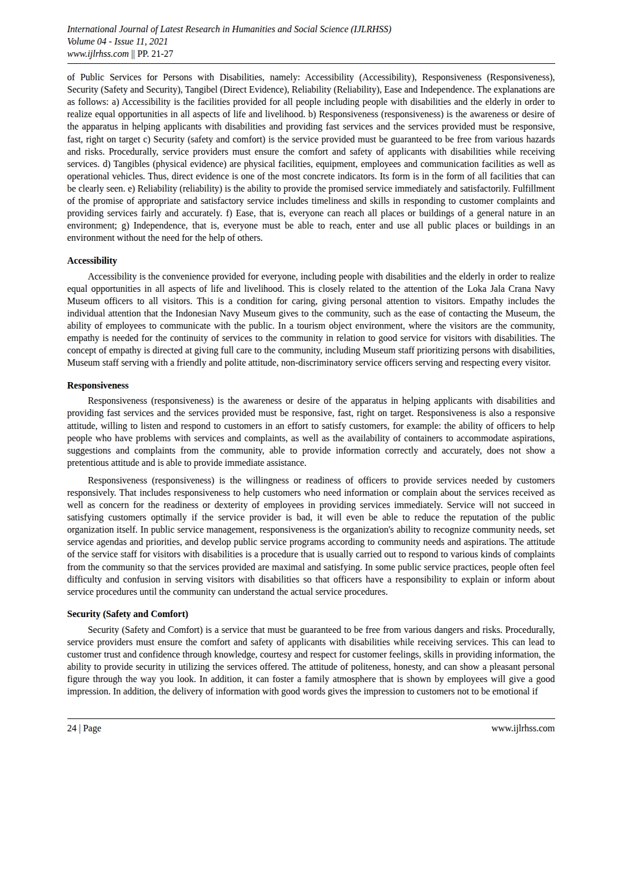International Journal of Latest Research in Humanities and Social Science (IJLRHSS)
Volume 04 - Issue 11, 2021
www.ijlrhss.com || PP. 21-27
of Public Services for Persons with Disabilities, namely: Accessibility (Accessibility), Responsiveness (Responsiveness), Security (Safety and Security), Tangibel (Direct Evidence), Reliability (Reliability), Ease and Independence. The explanations are as follows: a) Accessibility is the facilities provided for all people including people with disabilities and the elderly in order to realize equal opportunities in all aspects of life and livelihood. b) Responsiveness (responsiveness) is the awareness or desire of the apparatus in helping applicants with disabilities and providing fast services and the services provided must be responsive, fast, right on target c) Security (safety and comfort) is the service provided must be guaranteed to be free from various hazards and risks. Procedurally, service providers must ensure the comfort and safety of applicants with disabilities while receiving services. d) Tangibles (physical evidence) are physical facilities, equipment, employees and communication facilities as well as operational vehicles. Thus, direct evidence is one of the most concrete indicators. Its form is in the form of all facilities that can be clearly seen. e) Reliability (reliability) is the ability to provide the promised service immediately and satisfactorily. Fulfillment of the promise of appropriate and satisfactory service includes timeliness and skills in responding to customer complaints and providing services fairly and accurately. f) Ease, that is, everyone can reach all places or buildings of a general nature in an environment; g) Independence, that is, everyone must be able to reach, enter and use all public places or buildings in an environment without the need for the help of others.
Accessibility
Accessibility is the convenience provided for everyone, including people with disabilities and the elderly in order to realize equal opportunities in all aspects of life and livelihood. This is closely related to the attention of the Loka Jala Crana Navy Museum officers to all visitors. This is a condition for caring, giving personal attention to visitors. Empathy includes the individual attention that the Indonesian Navy Museum gives to the community, such as the ease of contacting the Museum, the ability of employees to communicate with the public. In a tourism object environment, where the visitors are the community, empathy is needed for the continuity of services to the community in relation to good service for visitors with disabilities. The concept of empathy is directed at giving full care to the community, including Museum staff prioritizing persons with disabilities, Museum staff serving with a friendly and polite attitude, non-discriminatory service officers serving and respecting every visitor.
Responsiveness
Responsiveness (responsiveness) is the awareness or desire of the apparatus in helping applicants with disabilities and providing fast services and the services provided must be responsive, fast, right on target. Responsiveness is also a responsive attitude, willing to listen and respond to customers in an effort to satisfy customers, for example: the ability of officers to help people who have problems with services and complaints, as well as the availability of containers to accommodate aspirations, suggestions and complaints from the community, able to provide information correctly and accurately, does not show a pretentious attitude and is able to provide immediate assistance.
Responsiveness (responsiveness) is the willingness or readiness of officers to provide services needed by customers responsively. That includes responsiveness to help customers who need information or complain about the services received as well as concern for the readiness or dexterity of employees in providing services immediately. Service will not succeed in satisfying customers optimally if the service provider is bad, it will even be able to reduce the reputation of the public organization itself. In public service management, responsiveness is the organization's ability to recognize community needs, set service agendas and priorities, and develop public service programs according to community needs and aspirations. The attitude of the service staff for visitors with disabilities is a procedure that is usually carried out to respond to various kinds of complaints from the community so that the services provided are maximal and satisfying. In some public service practices, people often feel difficulty and confusion in serving visitors with disabilities so that officers have a responsibility to explain or inform about service procedures until the community can understand the actual service procedures.
Security (Safety and Comfort)
Security (Safety and Comfort) is a service that must be guaranteed to be free from various dangers and risks. Procedurally, service providers must ensure the comfort and safety of applicants with disabilities while receiving services. This can lead to customer trust and confidence through knowledge, courtesy and respect for customer feelings, skills in providing information, the ability to provide security in utilizing the services offered. The attitude of politeness, honesty, and can show a pleasant personal figure through the way you look. In addition, it can foster a family atmosphere that is shown by employees will give a good impression. In addition, the delivery of information with good words gives the impression to customers not to be emotional if
24 | Page www.ijlrhss.com